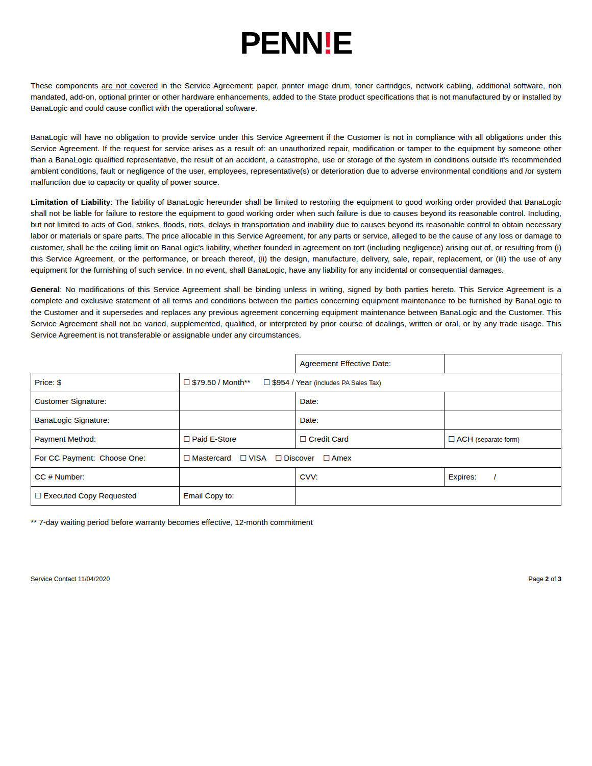PENN!E
These components are not covered in the Service Agreement: paper, printer image drum, toner cartridges, network cabling, additional software, non mandated, add-on, optional printer or other hardware enhancements, added to the State product specifications that is not manufactured by or installed by BanaLogic and could cause conflict with the operational software.
BanaLogic will have no obligation to provide service under this Service Agreement if the Customer is not in compliance with all obligations under this Service Agreement. If the request for service arises as a result of: an unauthorized repair, modification or tamper to the equipment by someone other than a BanaLogic qualified representative, the result of an accident, a catastrophe, use or storage of the system in conditions outside it's recommended ambient conditions, fault or negligence of the user, employees, representative(s) or deterioration due to adverse environmental conditions and /or system malfunction due to capacity or quality of power source.
Limitation of Liability: The liability of BanaLogic hereunder shall be limited to restoring the equipment to good working order provided that BanaLogic shall not be liable for failure to restore the equipment to good working order when such failure is due to causes beyond its reasonable control. Including, but not limited to acts of God, strikes, floods, riots, delays in transportation and inability due to causes beyond its reasonable control to obtain necessary labor or materials or spare parts. The price allocable in this Service Agreement, for any parts or service, alleged to be the cause of any loss or damage to customer, shall be the ceiling limit on BanaLogic's liability, whether founded in agreement on tort (including negligence) arising out of, or resulting from (i) this Service Agreement, or the performance, or breach thereof, (ii) the design, manufacture, delivery, sale, repair, replacement, or (iii) the use of any equipment for the furnishing of such service. In no event, shall BanaLogic, have any liability for any incidental or consequential damages.
General: No modifications of this Service Agreement shall be binding unless in writing, signed by both parties hereto. This Service Agreement is a complete and exclusive statement of all terms and conditions between the parties concerning equipment maintenance to be furnished by BanaLogic to the Customer and it supersedes and replaces any previous agreement concerning equipment maintenance between BanaLogic and the Customer. This Service Agreement shall not be varied, supplemented, qualified, or interpreted by prior course of dealings, written or oral, or by any trade usage. This Service Agreement is not transferable or assignable under any circumstances.
| | | Agreement Effective Date: | |
| Price: $ | ☐ $79.50 / Month** ☐ $954 / Year (includes PA Sales Tax) |
| Customer Signature: | | Date: | |
| BanaLogic Signature: | | Date: | |
| Payment Method: | ☐ Paid E-Store | ☐ Credit Card | ☐ ACH (separate form) |
| For CC Payment: Choose One: | ☐ Mastercard ☐ VISA ☐ Discover ☐ Amex |
| CC # Number: | | CVV: | Expires: / |
| ☐ Executed Copy Requested | Email Copy to: | |
** 7-day waiting period before warranty becomes effective, 12-month commitment
Service Contact 11/04/2020 Page 2 of 3